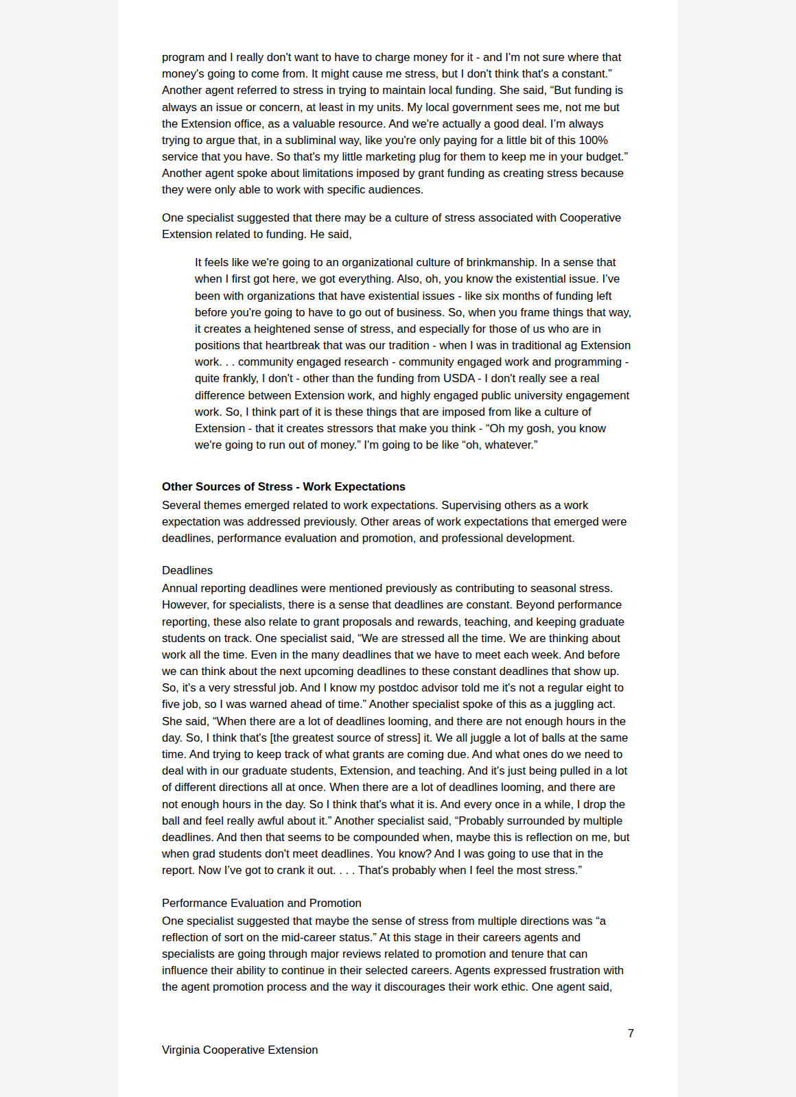program and I really don't want to have to charge money for it - and I'm not sure where that money's going to come from. It might cause me stress, but I don't think that's a constant.” Another agent referred to stress in trying to maintain local funding. She said, “But funding is always an issue or concern, at least in my units. My local government sees me, not me but the Extension office, as a valuable resource. And we're actually a good deal. I’m always trying to argue that, in a subliminal way, like you're only paying for a little bit of this 100% service that you have. So that's my little marketing plug for them to keep me in your budget.” Another agent spoke about limitations imposed by grant funding as creating stress because they were only able to work with specific audiences.
One specialist suggested that there may be a culture of stress associated with Cooperative Extension related to funding. He said,
It feels like we're going to an organizational culture of brinkmanship. In a sense that when I first got here, we got everything. Also, oh, you know the existential issue. I’ve been with organizations that have existential issues - like six months of funding left before you're going to have to go out of business. So, when you frame things that way, it creates a heightened sense of stress, and especially for those of us who are in positions that heartbreak that was our tradition - when I was in traditional ag Extension work. . . community engaged research - community engaged work and programming - quite frankly, I don't - other than the funding from USDA - I don't really see a real difference between Extension work, and highly engaged public university engagement work. So, I think part of it is these things that are imposed from like a culture of Extension - that it creates stressors that make you think - “Oh my gosh, you know we're going to run out of money.” I'm going to be like “oh, whatever.”
Other Sources of Stress - Work Expectations
Several themes emerged related to work expectations. Supervising others as a work expectation was addressed previously. Other areas of work expectations that emerged were deadlines, performance evaluation and promotion, and professional development.
Deadlines
Annual reporting deadlines were mentioned previously as contributing to seasonal stress. However, for specialists, there is a sense that deadlines are constant. Beyond performance reporting, these also relate to grant proposals and rewards, teaching, and keeping graduate students on track. One specialist said, “We are stressed all the time. We are thinking about work all the time. Even in the many deadlines that we have to meet each week. And before we can think about the next upcoming deadlines to these constant deadlines that show up. So, it's a very stressful job. And I know my postdoc advisor told me it's not a regular eight to five job, so I was warned ahead of time.” Another specialist spoke of this as a juggling act. She said, “When there are a lot of deadlines looming, and there are not enough hours in the day. So, I think that's [the greatest source of stress] it. We all juggle a lot of balls at the same time. And trying to keep track of what grants are coming due. And what ones do we need to deal with in our graduate students, Extension, and teaching. And it's just being pulled in a lot of different directions all at once. When there are a lot of deadlines looming, and there are not enough hours in the day. So I think that's what it is. And every once in a while, I drop the ball and feel really awful about it.” Another specialist said, “Probably surrounded by multiple deadlines. And then that seems to be compounded when, maybe this is reflection on me, but when grad students don't meet deadlines. You know? And I was going to use that in the report. Now I’ve got to crank it out. . . . That's probably when I feel the most stress.”
Performance Evaluation and Promotion
One specialist suggested that maybe the sense of stress from multiple directions was “a reflection of sort on the mid-career status.” At this stage in their careers agents and specialists are going through major reviews related to promotion and tenure that can influence their ability to continue in their selected careers. Agents expressed frustration with the agent promotion process and the way it discourages their work ethic. One agent said,
7
Virginia Cooperative Extension